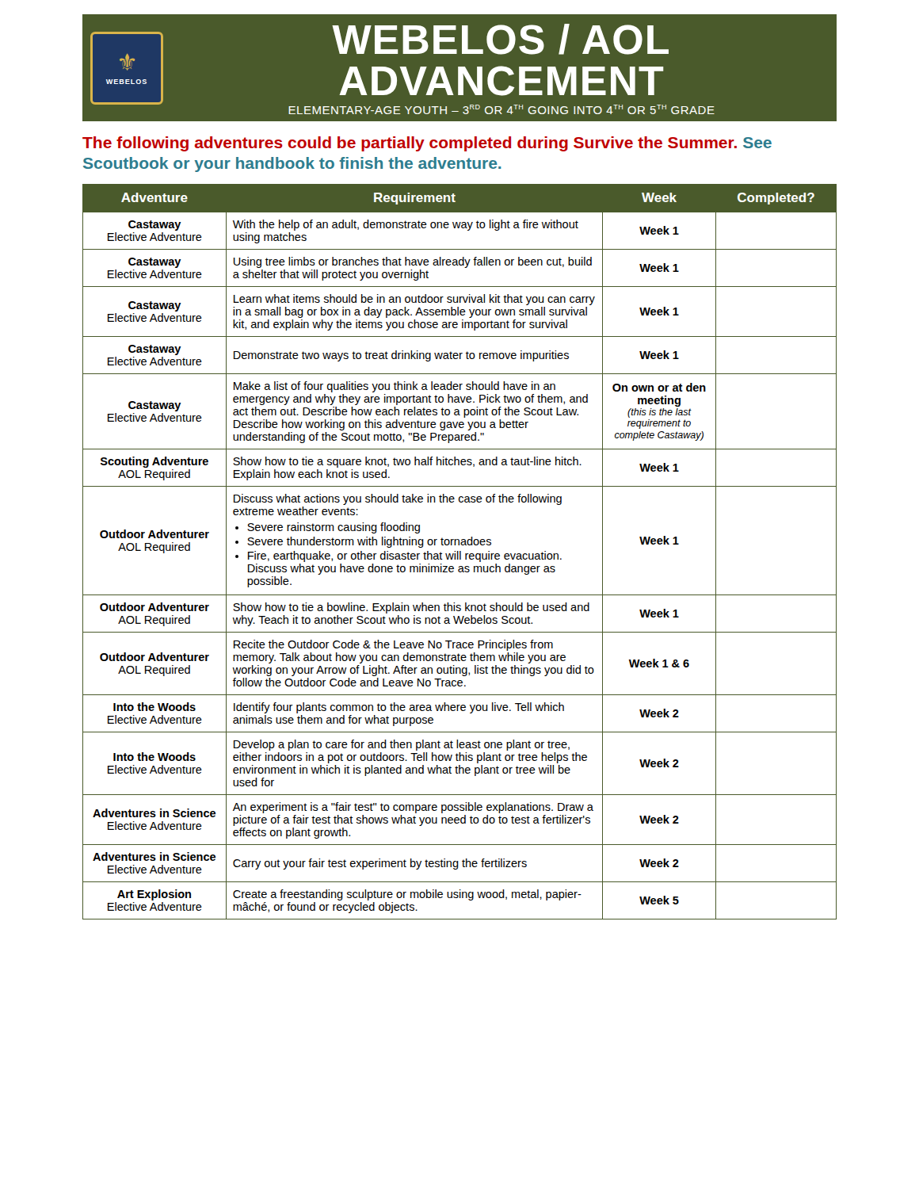⚜
WEBELOS
Webelos / AOL Advancement
Elementary-Age Youth – 3rd or 4th going into 4th or 5th grade
The following adventures could be partially completed during Survive the Summer. See Scoutbook or your handbook to finish the adventure.
| Adventure | Requirement | Week | Completed? |
| --- | --- | --- | --- |
| Castaway Elective Adventure | With the help of an adult, demonstrate one way to light a fire without using matches | Week 1 | |
| Castaway Elective Adventure | Using tree limbs or branches that have already fallen or been cut, build a shelter that will protect you overnight | Week 1 | |
| Castaway Elective Adventure | Learn what items should be in an outdoor survival kit that you can carry in a small bag or box in a day pack. Assemble your own small survival kit, and explain why the items you chose are important for survival | Week 1 | |
| Castaway Elective Adventure | Demonstrate two ways to treat drinking water to remove impurities | Week 1 | |
| Castaway Elective Adventure | Make a list of four qualities you think a leader should have in an emergency and why they are important to have. Pick two of them, and act them out. Describe how each relates to a point of the Scout Law. Describe how working on this adventure gave you a better understanding of the Scout motto, "Be Prepared." | On own or at den meeting (this is the last requirement to complete Castaway) | |
| Scouting Adventure AOL Required | Show how to tie a square knot, two half hitches, and a taut-line hitch. Explain how each knot is used. | Week 1 | |
| Outdoor Adventurer AOL Required | Discuss what actions you should take in the case of the following extreme weather events: Severe rainstorm causing flooding Severe thunderstorm with lightning or tornadoes Fire, earthquake, or other disaster that will require evacuation. Discuss what you have done to minimize as much danger as possible. | Week 1 | |
| Outdoor Adventurer AOL Required | Show how to tie a bowline. Explain when this knot should be used and why. Teach it to another Scout who is not a Webelos Scout. | Week 1 | |
| Outdoor Adventurer AOL Required | Recite the Outdoor Code & the Leave No Trace Principles from memory. Talk about how you can demonstrate them while you are working on your Arrow of Light. After an outing, list the things you did to follow the Outdoor Code and Leave No Trace. | Week 1 & 6 | |
| Into the Woods Elective Adventure | Identify four plants common to the area where you live. Tell which animals use them and for what purpose | Week 2 | |
| Into the Woods Elective Adventure | Develop a plan to care for and then plant at least one plant or tree, either indoors in a pot or outdoors. Tell how this plant or tree helps the environment in which it is planted and what the plant or tree will be used for | Week 2 | |
| Adventures in Science Elective Adventure | An experiment is a "fair test" to compare possible explanations. Draw a picture of a fair test that shows what you need to do to test a fertilizer's effects on plant growth. | Week 2 | |
| Adventures in Science Elective Adventure | Carry out your fair test experiment by testing the fertilizers | Week 2 | |
| Art Explosion Elective Adventure | Create a freestanding sculpture or mobile using wood, metal, papier-mâché, or found or recycled objects. | Week 5 | |